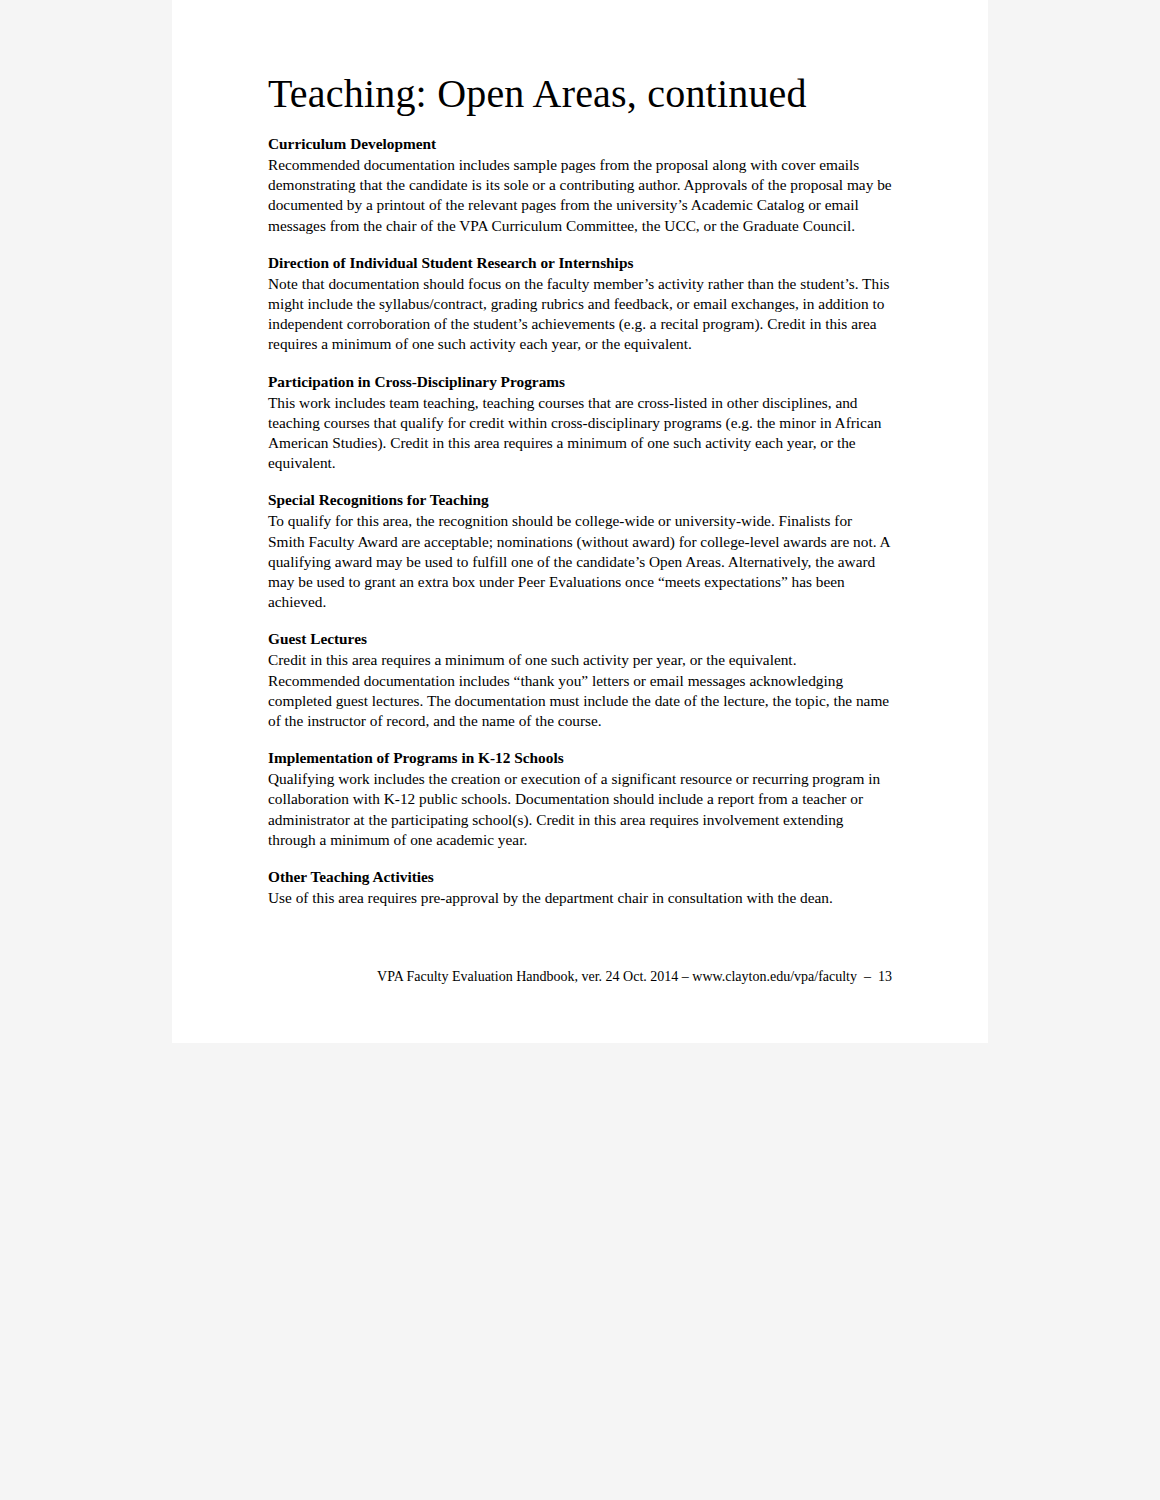Teaching: Open Areas, continued
Curriculum Development
Recommended documentation includes sample pages from the proposal along with cover emails demonstrating that the candidate is its sole or a contributing author. Approvals of the proposal may be documented by a printout of the relevant pages from the university’s Academic Catalog or email messages from the chair of the VPA Curriculum Committee, the UCC, or the Graduate Council.
Direction of Individual Student Research or Internships
Note that documentation should focus on the faculty member’s activity rather than the student’s. This might include the syllabus/contract, grading rubrics and feedback, or email exchanges, in addition to independent corroboration of the student’s achievements (e.g. a recital program). Credit in this area requires a minimum of one such activity each year, or the equivalent.
Participation in Cross-Disciplinary Programs
This work includes team teaching, teaching courses that are cross-listed in other disciplines, and teaching courses that qualify for credit within cross-disciplinary programs (e.g. the minor in African American Studies). Credit in this area requires a minimum of one such activity each year, or the equivalent.
Special Recognitions for Teaching
To qualify for this area, the recognition should be college-wide or university-wide. Finalists for Smith Faculty Award are acceptable; nominations (without award) for college-level awards are not. A qualifying award may be used to fulfill one of the candidate’s Open Areas. Alternatively, the award may be used to grant an extra box under Peer Evaluations once “meets expectations” has been achieved.
Guest Lectures
Credit in this area requires a minimum of one such activity per year, or the equivalent. Recommended documentation includes “thank you” letters or email messages acknowledging completed guest lectures. The documentation must include the date of the lecture, the topic, the name of the instructor of record, and the name of the course.
Implementation of Programs in K-12 Schools
Qualifying work includes the creation or execution of a significant resource or recurring program in collaboration with K-12 public schools. Documentation should include a report from a teacher or administrator at the participating school(s). Credit in this area requires involvement extending through a minimum of one academic year.
Other Teaching Activities
Use of this area requires pre-approval by the department chair in consultation with the dean.
VPA Faculty Evaluation Handbook, ver. 24 Oct. 2014 – www.clayton.edu/vpa/faculty – 13